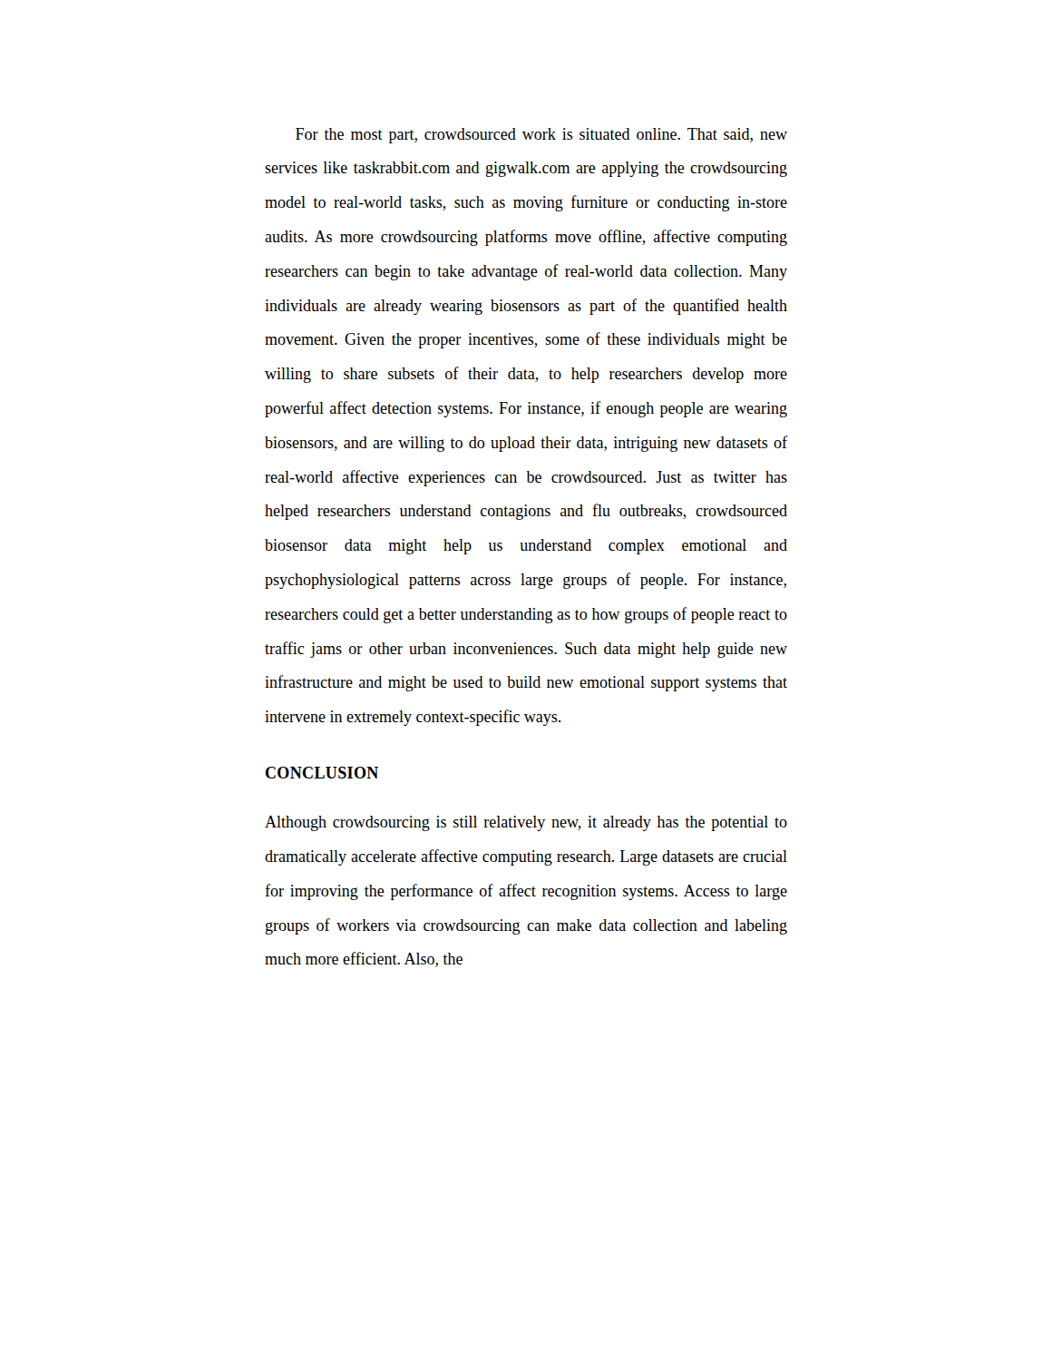For the most part, crowdsourced work is situated online. That said, new services like taskrabbit.com and gigwalk.com are applying the crowdsourcing model to real-world tasks, such as moving furniture or conducting in-store audits. As more crowdsourcing platforms move offline, affective computing researchers can begin to take advantage of real-world data collection. Many individuals are already wearing biosensors as part of the quantified health movement. Given the proper incentives, some of these individuals might be willing to share subsets of their data, to help researchers develop more powerful affect detection systems. For instance, if enough people are wearing biosensors, and are willing to do upload their data, intriguing new datasets of real-world affective experiences can be crowdsourced. Just as twitter has helped researchers understand contagions and flu outbreaks, crowdsourced biosensor data might help us understand complex emotional and psychophysiological patterns across large groups of people. For instance, researchers could get a better understanding as to how groups of people react to traffic jams or other urban inconveniences. Such data might help guide new infrastructure and might be used to build new emotional support systems that intervene in extremely context-specific ways.
CONCLUSION
Although crowdsourcing is still relatively new, it already has the potential to dramatically accelerate affective computing research. Large datasets are crucial for improving the performance of affect recognition systems. Access to large groups of workers via crowdsourcing can make data collection and labeling much more efficient. Also, the